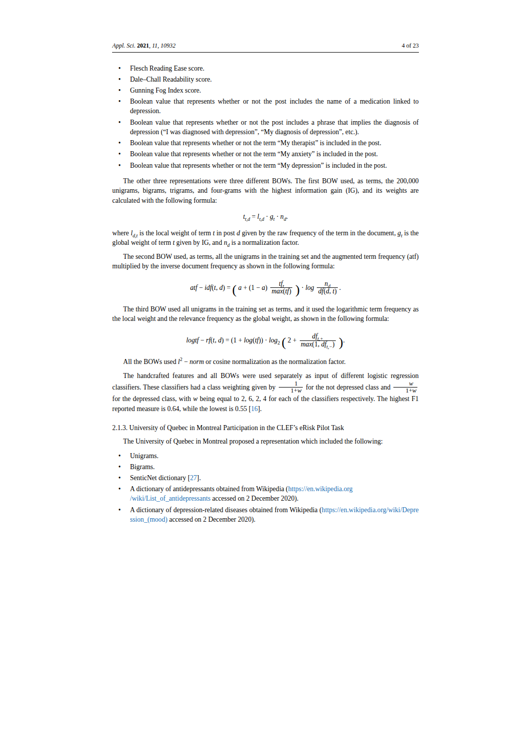Appl. Sci. 2021, 11, 10932
4 of 23
Flesch Reading Ease score.
Dale–Chall Readability score.
Gunning Fog Index score.
Boolean value that represents whether or not the post includes the name of a medication linked to depression.
Boolean value that represents whether or not the post includes a phrase that implies the diagnosis of depression (“I was diagnosed with depression”, “My diagnosis of depression”, etc.).
Boolean value that represents whether or not the term “My therapist” is included in the post.
Boolean value that represents whether or not the term “My anxiety” is included in the post.
Boolean value that represents whether or not the term “My depression” is included in the post.
The other three representations were three different BOWs. The first BOW used, as terms, the 200,000 unigrams, bigrams, trigrams, and four-grams with the highest information gain (IG), and its weights are calculated with the following formula:
tt,d = lt,d · gt · nd.
where ld,t is the local weight of term t in post d given by the raw frequency of the term in the document, gt is the global weight of term t given by IG, and nd is a normalization factor.
The second BOW used, as terms, all the unigrams in the training set and the augmented term frequency (atf) multiplied by the inverse document frequency as shown in the following formula:
atf − idf(t, d) = ( a + (1 − a) tft max(tf) ) · log nd df(d, t) .
The third BOW used all unigrams in the training set as terms, and it used the logarithmic term frequency as the local weight and the relevance frequency as the global weight, as shown in the following formula:
logtf − rf(t, d) = (1 + log(tf)) · log2 ( 2 + dft,+ max(1, dft,−) ).
All the BOWs used l2 − norm or cosine normalization as the normalization factor.
The handcrafted features and all BOWs were used separately as input of different logistic regression classifiers. These classifiers had a class weighting given by 11+w for the not depressed class and w 1+w for the depressed class, with w being equal to 2, 6, 2, 4 for each of the classifiers respectively. The highest F1 reported measure is 0.64, while the lowest is 0.55 [16].
2.1.3. University of Quebec in Montreal Participation in the CLEF’s eRisk Pilot Task
The University of Quebec in Montreal proposed a representation which included the following:
Unigrams.
Bigrams.
SenticNet dictionary [27].
A dictionary of antidepressants obtained from Wikipedia (https://en.wikipedia.org
/wiki/List_of_antidepressants accessed on 2 December 2020).
A dictionary of depression-related diseases obtained from Wikipedia (https://en.wikipedia.org/wiki/Depression_(mood) accessed on 2 December 2020).